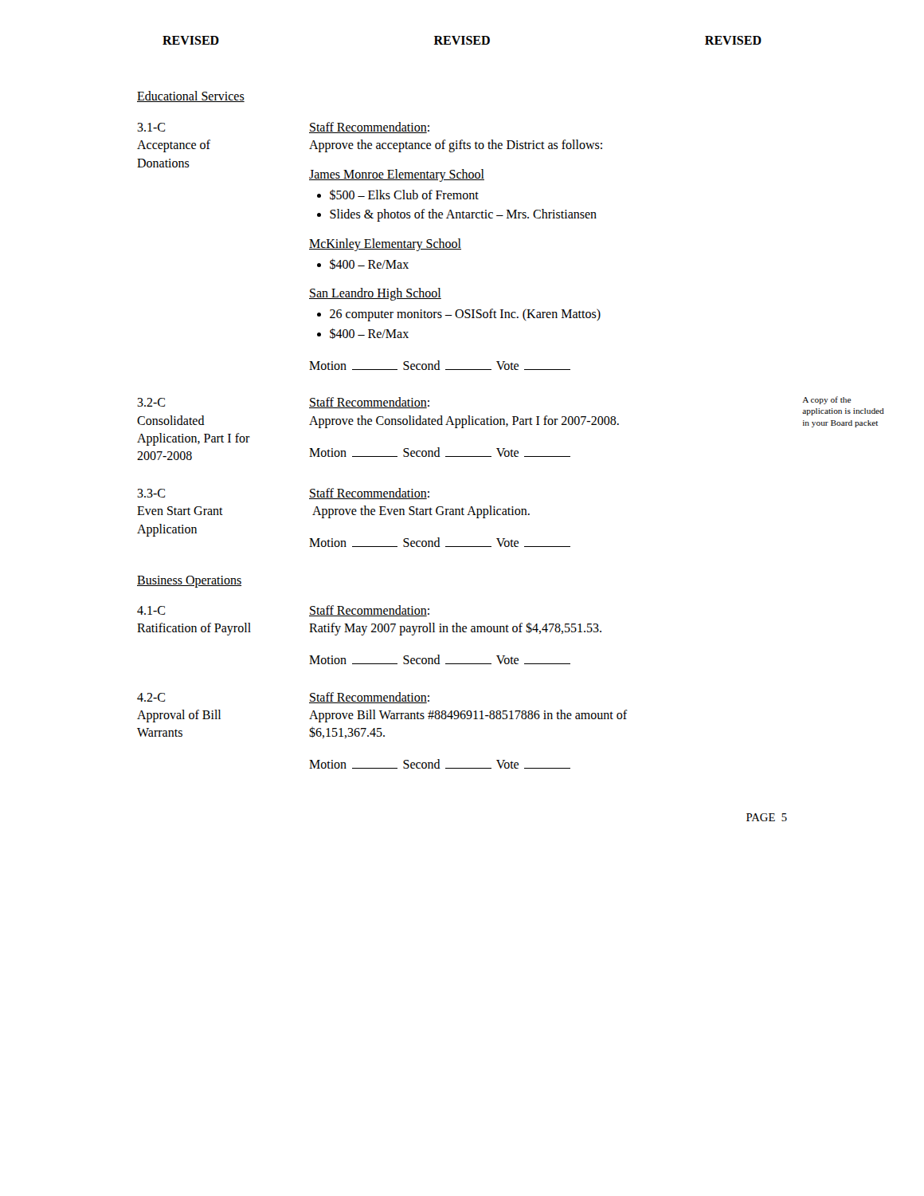REVISED REVISED REVISED
Educational Services
3.1-C
Acceptance of
Donations
Staff Recommendation:
Approve the acceptance of gifts to the District as follows:
James Monroe Elementary School
$500 – Elks Club of Fremont
Slides & photos of the Antarctic – Mrs. Christiansen
McKinley Elementary School
$400 – Re/Max
San Leandro High School
26 computer monitors – OSISoft Inc. (Karen Mattos)
$400 – Re/Max
Motion Second Vote
3.2-C
Consolidated
Application, Part I for
2007-2008
Staff Recommendation:
Approve the Consolidated Application, Part I for 2007-2008.
Motion Second Vote
A copy of the application is included in your Board packet
3.3-C
Even Start Grant
Application
Staff Recommendation:
Approve the Even Start Grant Application.
Motion Second Vote
Business Operations
4.1-C
Ratification of Payroll
Staff Recommendation:
Ratify May 2007 payroll in the amount of $4,478,551.53.
Motion Second Vote
4.2-C
Approval of Bill
Warrants
Staff Recommendation:
Approve Bill Warrants #88496911-88517886 in the amount of $6,151,367.45.
Motion Second Vote
PAGE 5